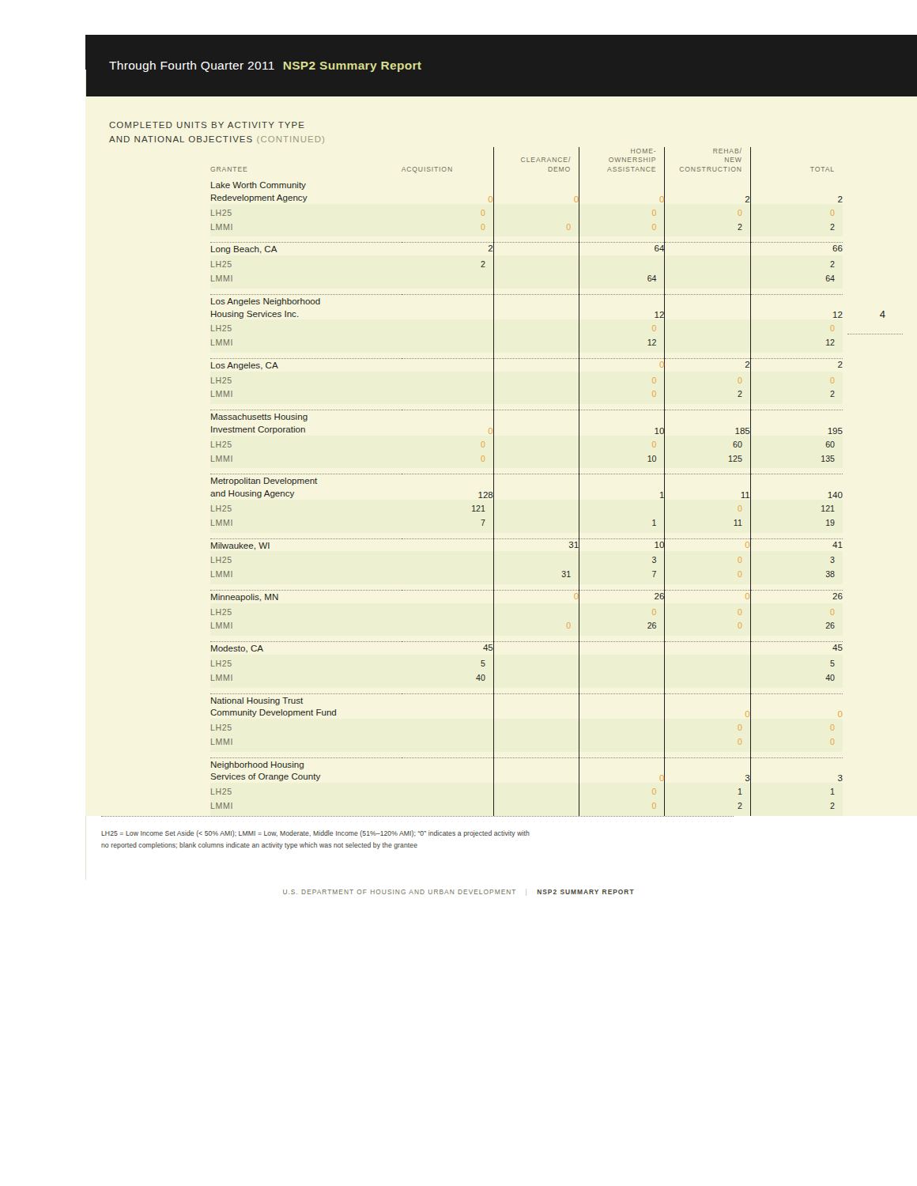Through Fourth Quarter 2011 NSP2 Summary Report
Completed Units by Activity Type
and National Objectives (continued)
4
| Grantee | Acquisition | Clearance/ Demo | Home- ownership Assistance | Rehab/ New Construction | Total |
| --- | --- | --- | --- | --- | --- |
| Lake Worth Community Redevelopment Agency | 0 | 0 | 0 | 2 | 2 |
| LH25 | 0 | | 0 | 0 | 0 |
| LMMI | 0 | 0 | 0 | 2 | 2 |
| Long Beach, CA | 2 | | 64 | | 66 |
| LH25 | 2 | | | | 2 |
| LMMI | | | 64 | | 64 |
| Los Angeles Neighborhood Housing Services Inc. | | | 12 | | 12 |
| LH25 | | | 0 | | 0 |
| LMMI | | | 12 | | 12 |
| Los Angeles, CA | | | 0 | 2 | 2 |
| LH25 | | | 0 | 0 | 0 |
| LMMI | | | 0 | 2 | 2 |
| Massachusetts Housing Investment Corporation | 0 | | 10 | 185 | 195 |
| LH25 | 0 | | 0 | 60 | 60 |
| LMMI | 0 | | 10 | 125 | 135 |
| Metropolitan Development and Housing Agency | 128 | | 1 | 11 | 140 |
| LH25 | 121 | | | 0 | 121 |
| LMMI | 7 | | 1 | 11 | 19 |
| Milwaukee, WI | | 31 | 10 | 0 | 41 |
| LH25 | | | 3 | 0 | 3 |
| LMMI | | 31 | 7 | 0 | 38 |
| Minneapolis, MN | | 0 | 26 | 0 | 26 |
| LH25 | | | 0 | 0 | 0 |
| LMMI | | 0 | 26 | 0 | 26 |
| Modesto, CA | 45 | | | | 45 |
| LH25 | 5 | | | | 5 |
| LMMI | 40 | | | | 40 |
| National Housing Trust Community Development Fund | | | | 0 | 0 |
| LH25 | | | | 0 | 0 |
| LMMI | | | | 0 | 0 |
| Neighborhood Housing Services of Orange County | | | 0 | 3 | 3 |
| LH25 | | | 0 | 1 | 1 |
| LMMI | | | 0 | 2 | 2 |
LH25 = Low Income Set Aside (< 50% AMI); LMMI = Low, Moderate, Middle Income (51%–120% AMI); “0” indicates a projected activity with
no reported completions; blank columns indicate an activity type which was not selected by the grantee
U.S. Department of Housing and Urban Development | NSP2 Summary Report